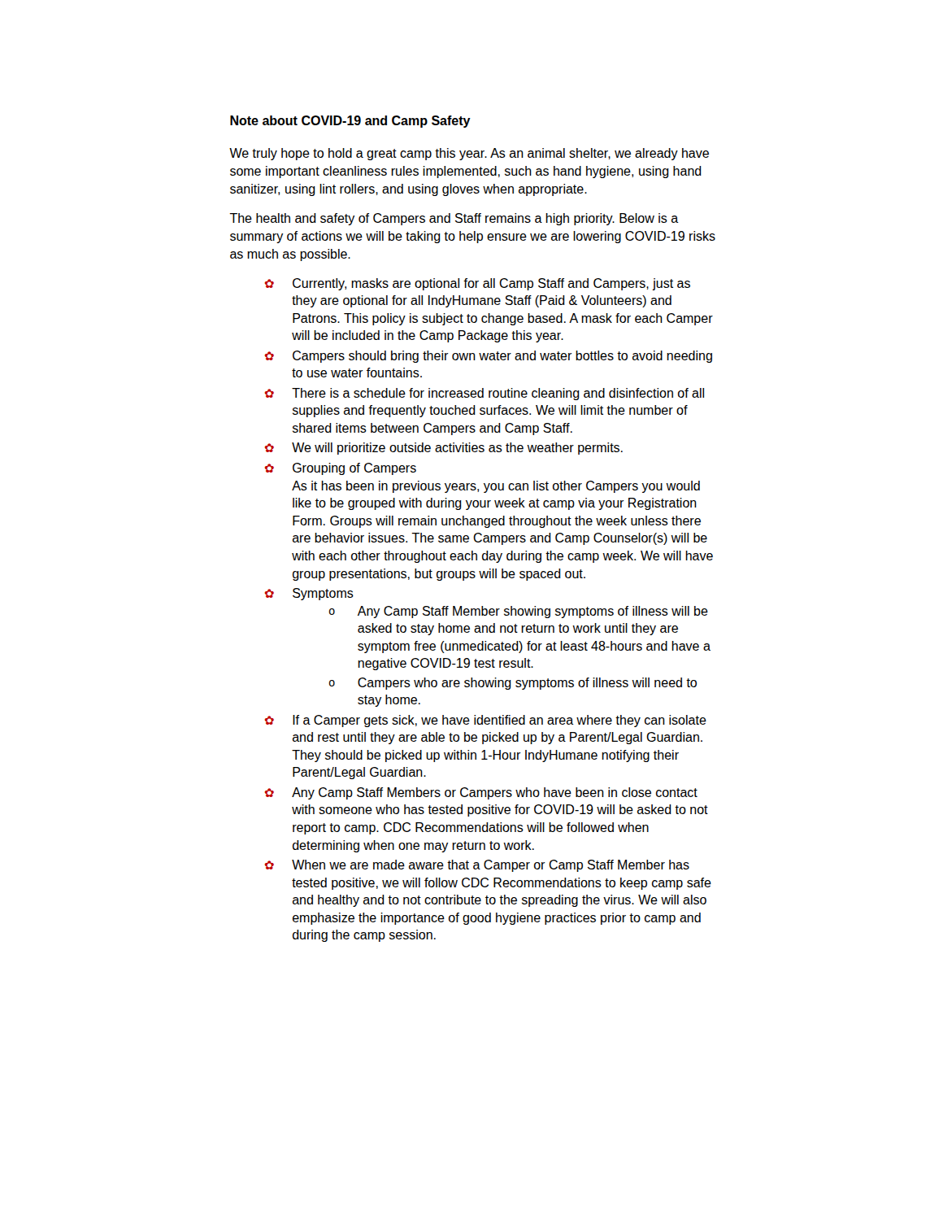Note about COVID-19 and Camp Safety
We truly hope to hold a great camp this year. As an animal shelter, we already have some important cleanliness rules implemented, such as hand hygiene, using hand sanitizer, using lint rollers, and using gloves when appropriate.
The health and safety of Campers and Staff remains a high priority. Below is a summary of actions we will be taking to help ensure we are lowering COVID-19 risks as much as possible.
Currently, masks are optional for all Camp Staff and Campers, just as they are optional for all IndyHumane Staff (Paid & Volunteers) and Patrons. This policy is subject to change based. A mask for each Camper will be included in the Camp Package this year.
Campers should bring their own water and water bottles to avoid needing to use water fountains.
There is a schedule for increased routine cleaning and disinfection of all supplies and frequently touched surfaces. We will limit the number of shared items between Campers and Camp Staff.
We will prioritize outside activities as the weather permits.
Grouping of Campers
As it has been in previous years, you can list other Campers you would like to be grouped with during your week at camp via your Registration Form. Groups will remain unchanged throughout the week unless there are behavior issues. The same Campers and Camp Counselor(s) will be with each other throughout each day during the camp week. We will have group presentations, but groups will be spaced out.
Symptoms
Any Camp Staff Member showing symptoms of illness will be asked to stay home and not return to work until they are symptom free (unmedicated) for at least 48-hours and have a negative COVID-19 test result.
Campers who are showing symptoms of illness will need to stay home.
If a Camper gets sick, we have identified an area where they can isolate and rest until they are able to be picked up by a Parent/Legal Guardian. They should be picked up within 1-Hour IndyHumane notifying their Parent/Legal Guardian.
Any Camp Staff Members or Campers who have been in close contact with someone who has tested positive for COVID-19 will be asked to not report to camp. CDC Recommendations will be followed when determining when one may return to work.
When we are made aware that a Camper or Camp Staff Member has tested positive, we will follow CDC Recommendations to keep camp safe and healthy and to not contribute to the spreading the virus. We will also emphasize the importance of good hygiene practices prior to camp and during the camp session.